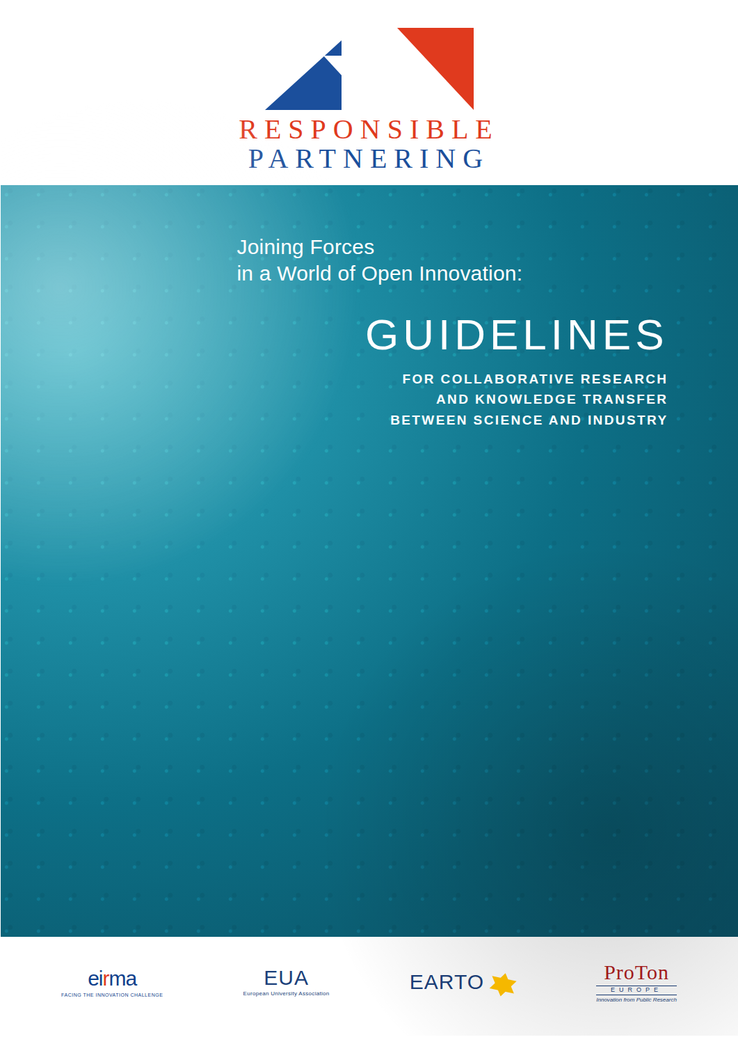RESPONSIBLE PARTNERING
Joining Forces
in a World of Open Innovation:
GUIDELINES
FOR COLLABORATIVE RESEARCH
AND KNOWLEDGE TRANSFER
BETWEEN SCIENCE AND INDUSTRY
eirma
Facing the Innovation Challenge
EUA
European University Association
EARTO
ProTon
EUROPE
Innovation from Public Research